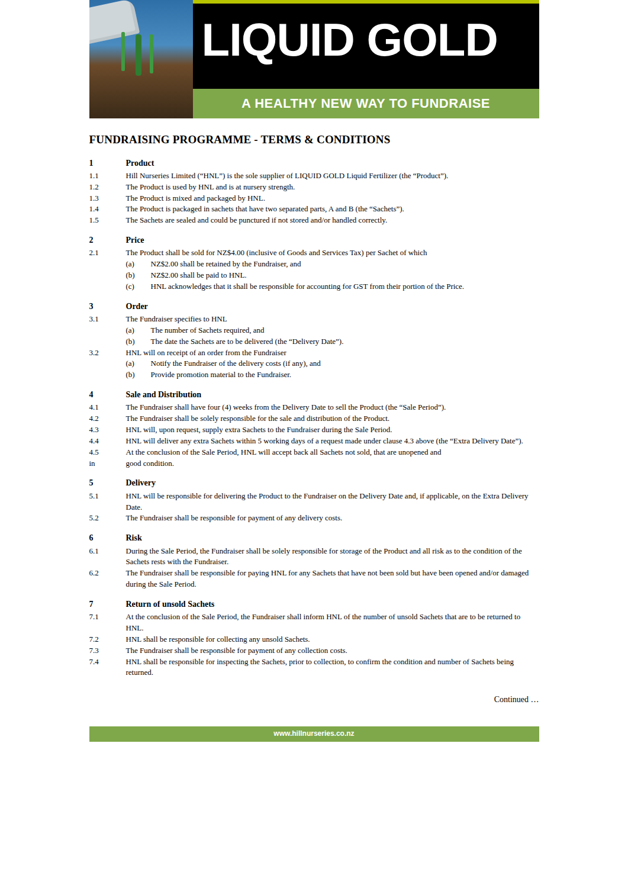LIQUID GOLD
A HEALTHY NEW WAY TO FUNDRAISE
FUNDRAISING PROGRAMME - TERMS & CONDITIONS
1 Product
1.1
Hill Nurseries Limited (“HNL”) is the sole supplier of LIQUID GOLD Liquid Fertilizer (the “Product”).
1.2
The Product is used by HNL and is at nursery strength.
1.3
The Product is mixed and packaged by HNL.
1.4
The Product is packaged in sachets that have two separated parts, A and B (the “Sachets”).
1.5
The Sachets are sealed and could be punctured if not stored and/or handled correctly.
2 Price
2.1
The Product shall be sold for NZ$4.00 (inclusive of Goods and Services Tax) per Sachet of which
(a)
NZ$2.00 shall be retained by the Fundraiser, and
(b)
NZ$2.00 shall be paid to HNL.
(c)
HNL acknowledges that it shall be responsible for accounting for GST from their portion of the Price.
3 Order
3.1
The Fundraiser specifies to HNL
(a)
The number of Sachets required, and
(b)
The date the Sachets are to be delivered (the “Delivery Date”).
3.2
HNL will on receipt of an order from the Fundraiser
(a)
Notify the Fundraiser of the delivery costs (if any), and
(b)
Provide promotion material to the Fundraiser.
4 Sale and Distribution
4.1
The Fundraiser shall have four (4) weeks from the Delivery Date to sell the Product (the “Sale Period”).
4.2
The Fundraiser shall be solely responsible for the sale and distribution of the Product.
4.3
HNL will, upon request, supply extra Sachets to the Fundraiser during the Sale Period.
4.4
HNL will deliver any extra Sachets within 5 working days of a request made under clause 4.3 above (the “Extra Delivery Date”).
4.5
At the conclusion of the Sale Period, HNL will accept back all Sachets not sold, that are unopened and
in
good condition.
5 Delivery
5.1
HNL will be responsible for delivering the Product to the Fundraiser on the Delivery Date and, if applicable, on the Extra Delivery Date.
5.2
The Fundraiser shall be responsible for payment of any delivery costs.
6 Risk
6.1
During the Sale Period, the Fundraiser shall be solely responsible for storage of the Product and all risk as to the condition of the Sachets rests with the Fundraiser.
6.2
The Fundraiser shall be responsible for paying HNL for any Sachets that have not been sold but have been opened and/or damaged during the Sale Period.
7 Return of unsold Sachets
7.1
At the conclusion of the Sale Period, the Fundraiser shall inform HNL of the number of unsold Sachets that are to be returned to HNL.
7.2
HNL shall be responsible for collecting any unsold Sachets.
7.3
The Fundraiser shall be responsible for payment of any collection costs.
7.4
HNL shall be responsible for inspecting the Sachets, prior to collection, to confirm the condition and number of Sachets being returned.
Continued …
www.hillnurseries.co.nz